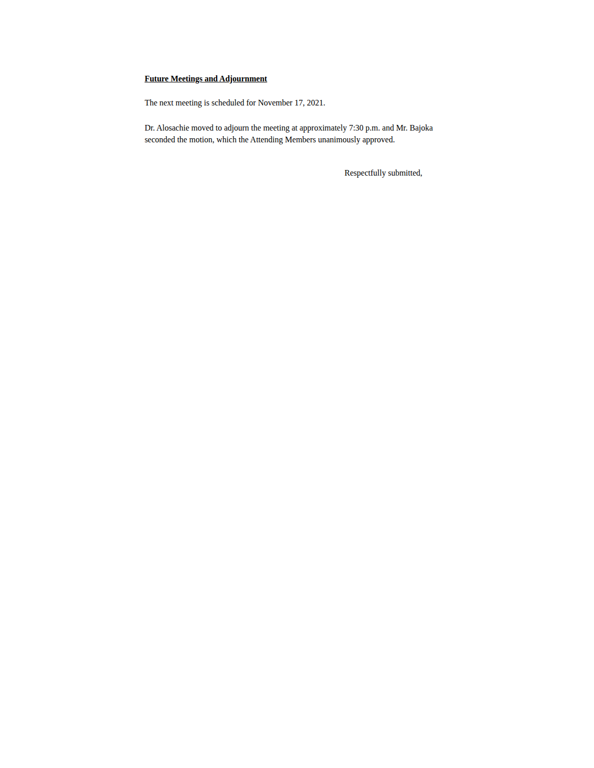Future Meetings and Adjournment
The next meeting is scheduled for November 17, 2021.
Dr. Alosachie moved to adjourn the meeting at approximately 7:30 p.m. and Mr. Bajoka seconded the motion, which the Attending Members unanimously approved.
Respectfully submitted,